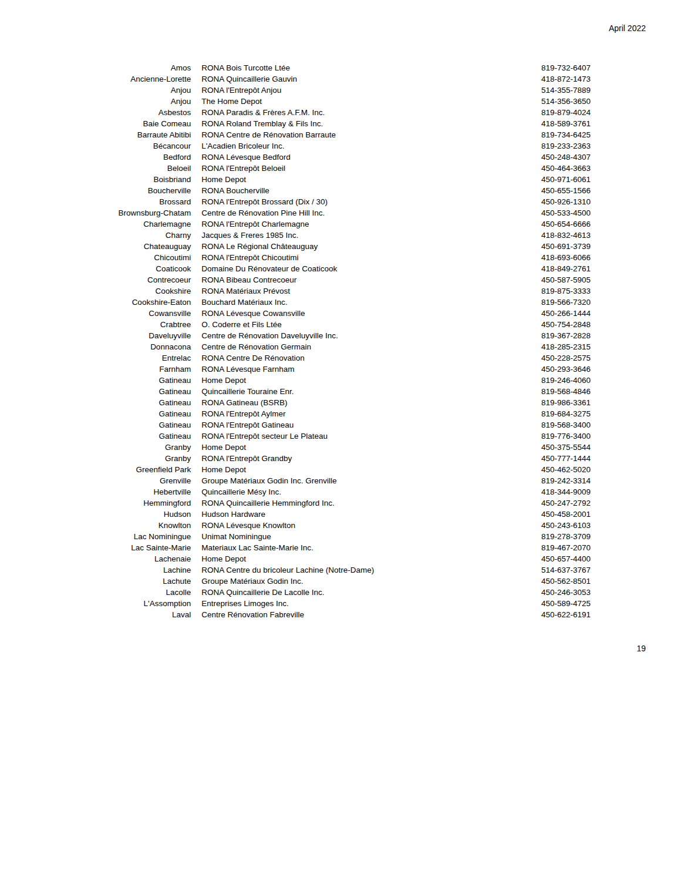April 2022
| Amos | RONA Bois Turcotte Ltée | 819-732-6407 |
| Ancienne-Lorette | RONA Quincaillerie Gauvin | 418-872-1473 |
| Anjou | RONA l'Entrepôt Anjou | 514-355-7889 |
| Anjou | The Home Depot | 514-356-3650 |
| Asbestos | RONA Paradis & Frères A.F.M. Inc. | 819-879-4024 |
| Baie Comeau | RONA Roland Tremblay & Fils Inc. | 418-589-3761 |
| Barraute Abitibi | RONA Centre de Rénovation Barraute | 819-734-6425 |
| Bécancour | L'Acadien Bricoleur Inc. | 819-233-2363 |
| Bedford | RONA Lévesque Bedford | 450-248-4307 |
| Beloeil | RONA l'Entrepôt Beloeil | 450-464-3663 |
| Boisbriand | Home Depot | 450-971-6061 |
| Boucherville | RONA Boucherville | 450-655-1566 |
| Brossard | RONA l'Entrepôt Brossard (Dix / 30) | 450-926-1310 |
| Brownsburg-Chatam | Centre de Rénovation Pine Hill Inc. | 450-533-4500 |
| Charlemagne | RONA l'Entrepôt Charlemagne | 450-654-6666 |
| Charny | Jacques & Freres 1985 Inc. | 418-832-4613 |
| Chateauguay | RONA Le Régional Châteauguay | 450-691-3739 |
| Chicoutimi | RONA l'Entrepôt Chicoutimi | 418-693-6066 |
| Coaticook | Domaine Du Rénovateur de Coaticook | 418-849-2761 |
| Contrecoeur | RONA Bibeau Contrecoeur | 450-587-5905 |
| Cookshire | RONA Matériaux Prévost | 819-875-3333 |
| Cookshire-Eaton | Bouchard Matériaux Inc. | 819-566-7320 |
| Cowansville | RONA Lévesque Cowansville | 450-266-1444 |
| Crabtree | O. Coderre et Fils Ltée | 450-754-2848 |
| Daveluyville | Centre de Rénovation Daveluyville Inc. | 819-367-2828 |
| Donnacona | Centre de Rénovation Germain | 418-285-2315 |
| Entrelac | RONA Centre De Rénovation | 450-228-2575 |
| Farnham | RONA Lévesque Farnham | 450-293-3646 |
| Gatineau | Home Depot | 819-246-4060 |
| Gatineau | Quincaillerie Touraine Enr. | 819-568-4846 |
| Gatineau | RONA Gatineau (BSRB) | 819-986-3361 |
| Gatineau | RONA l'Entrepôt Aylmer | 819-684-3275 |
| Gatineau | RONA l'Entrepôt Gatineau | 819-568-3400 |
| Gatineau | RONA l'Entrepôt secteur Le Plateau | 819-776-3400 |
| Granby | Home Depot | 450-375-5544 |
| Granby | RONA l'Entrepôt Grandby | 450-777-1444 |
| Greenfield Park | Home Depot | 450-462-5020 |
| Grenville | Groupe Matériaux Godin Inc. Grenville | 819-242-3314 |
| Hebertville | Quincaillerie Mésy Inc. | 418-344-9009 |
| Hemmingford | RONA Quincaillerie Hemmingford Inc. | 450-247-2792 |
| Hudson | Hudson Hardware | 450-458-2001 |
| Knowlton | RONA Lévesque Knowlton | 450-243-6103 |
| Lac Nominingue | Unimat Nominingue | 819-278-3709 |
| Lac Sainte-Marie | Materiaux Lac Sainte-Marie Inc. | 819-467-2070 |
| Lachenaie | Home Depot | 450-657-4400 |
| Lachine | RONA Centre du bricoleur Lachine (Notre-Dame) | 514-637-3767 |
| Lachute | Groupe Matériaux Godin Inc. | 450-562-8501 |
| Lacolle | RONA Quincaillerie De Lacolle Inc. | 450-246-3053 |
| L'Assomption | Entreprises Limoges Inc. | 450-589-4725 |
| Laval | Centre Rénovation Fabreville | 450-622-6191 |
19